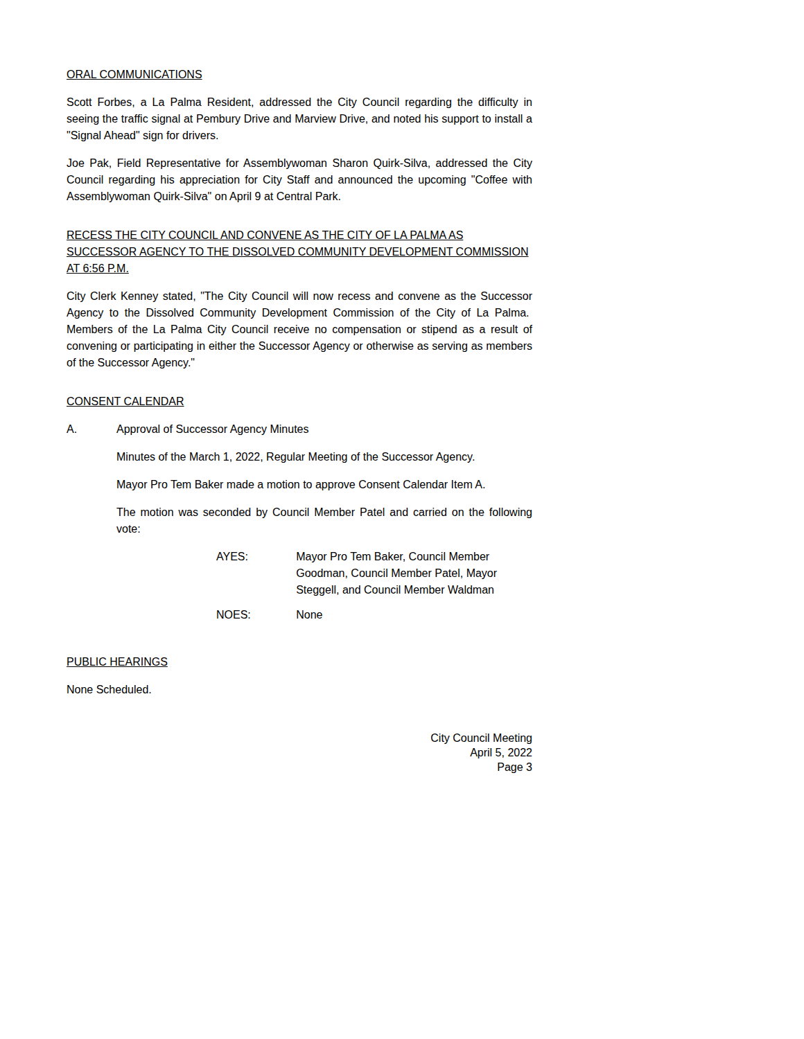Oral Communications
Scott Forbes, a La Palma Resident, addressed the City Council regarding the difficulty in seeing the traffic signal at Pembury Drive and Marview Drive, and noted his support to install a "Signal Ahead" sign for drivers.
Joe Pak, Field Representative for Assemblywoman Sharon Quirk-Silva, addressed the City Council regarding his appreciation for City Staff and announced the upcoming "Coffee with Assemblywoman Quirk-Silva" on April 9 at Central Park.
Recess the City Council and Convene as the City of La Palma as Successor Agency to the Dissolved Community Development Commission at 6:56 p.m.
City Clerk Kenney stated, "The City Council will now recess and convene as the Successor Agency to the Dissolved Community Development Commission of the City of La Palma. Members of the La Palma City Council receive no compensation or stipend as a result of convening or participating in either the Successor Agency or otherwise as serving as members of the Successor Agency."
Consent Calendar
A.
Approval of Successor Agency Minutes
Minutes of the March 1, 2022, Regular Meeting of the Successor Agency.
Mayor Pro Tem Baker made a motion to approve Consent Calendar Item A.
The motion was seconded by Council Member Patel and carried on the following vote:
| AYES: | Mayor Pro Tem Baker, Council Member Goodman, Council Member Patel, Mayor Steggell, and Council Member Waldman |
| NOES: | None |
Public Hearings
None Scheduled.
City Council Meeting
April 5, 2022
Page 3